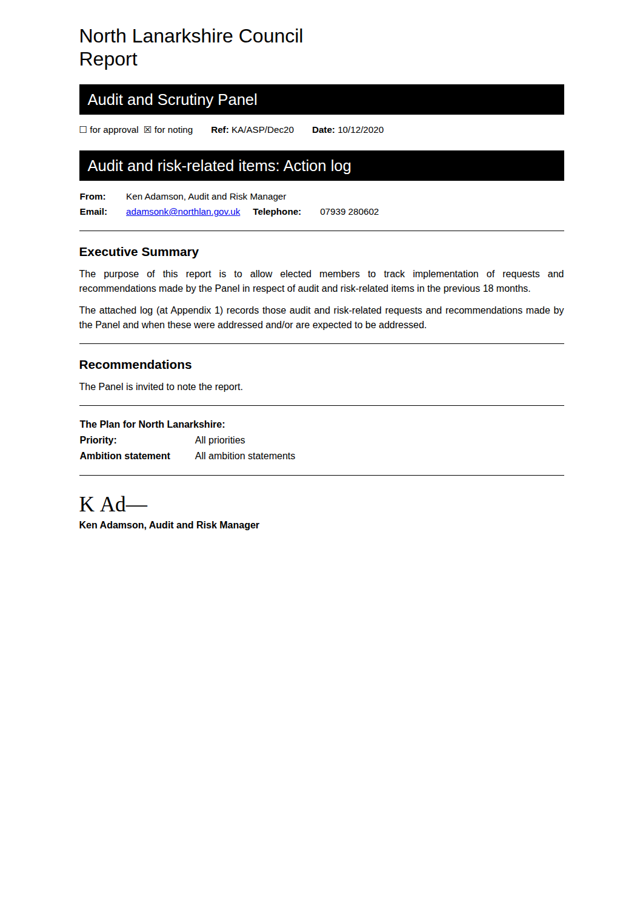North Lanarkshire Council
Report
Audit and Scrutiny Panel
☐ for approval ☒ for noting Ref: KA/ASP/Dec20 Date: 10/12/2020
Audit and risk-related items: Action log
| From: | Ken Adamson, Audit and Risk Manager |
| Email: | adamsonk@northlan.gov.uk | Telephone: | 07939 280602 |
Executive Summary
The purpose of this report is to allow elected members to track implementation of requests and recommendations made by the Panel in respect of audit and risk-related items in the previous 18 months.
The attached log (at Appendix 1) records those audit and risk-related requests and recommendations made by the Panel and when these were addressed and/or are expected to be addressed.
Recommendations
The Panel is invited to note the report.
| The Plan for North Lanarkshire: |
| --- |
| Priority: | All priorities |
| Ambition statement | All ambition statements |
K Ad—
Ken Adamson, Audit and Risk Manager